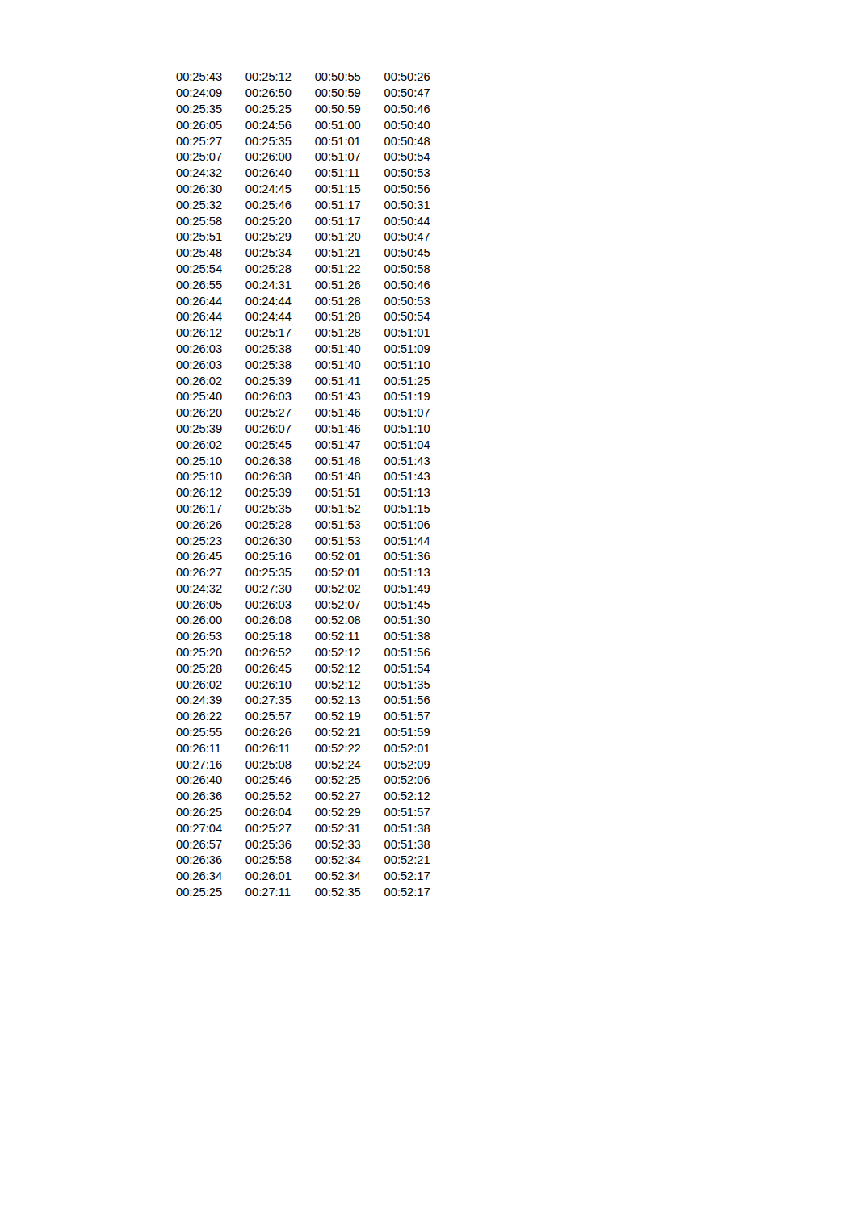| 00:25:43 | 00:25:12 | 00:50:55 | 00:50:26 |
| 00:24:09 | 00:26:50 | 00:50:59 | 00:50:47 |
| 00:25:35 | 00:25:25 | 00:50:59 | 00:50:46 |
| 00:26:05 | 00:24:56 | 00:51:00 | 00:50:40 |
| 00:25:27 | 00:25:35 | 00:51:01 | 00:50:48 |
| 00:25:07 | 00:26:00 | 00:51:07 | 00:50:54 |
| 00:24:32 | 00:26:40 | 00:51:11 | 00:50:53 |
| 00:26:30 | 00:24:45 | 00:51:15 | 00:50:56 |
| 00:25:32 | 00:25:46 | 00:51:17 | 00:50:31 |
| 00:25:58 | 00:25:20 | 00:51:17 | 00:50:44 |
| 00:25:51 | 00:25:29 | 00:51:20 | 00:50:47 |
| 00:25:48 | 00:25:34 | 00:51:21 | 00:50:45 |
| 00:25:54 | 00:25:28 | 00:51:22 | 00:50:58 |
| 00:26:55 | 00:24:31 | 00:51:26 | 00:50:46 |
| 00:26:44 | 00:24:44 | 00:51:28 | 00:50:53 |
| 00:26:44 | 00:24:44 | 00:51:28 | 00:50:54 |
| 00:26:12 | 00:25:17 | 00:51:28 | 00:51:01 |
| 00:26:03 | 00:25:38 | 00:51:40 | 00:51:09 |
| 00:26:03 | 00:25:38 | 00:51:40 | 00:51:10 |
| 00:26:02 | 00:25:39 | 00:51:41 | 00:51:25 |
| 00:25:40 | 00:26:03 | 00:51:43 | 00:51:19 |
| 00:26:20 | 00:25:27 | 00:51:46 | 00:51:07 |
| 00:25:39 | 00:26:07 | 00:51:46 | 00:51:10 |
| 00:26:02 | 00:25:45 | 00:51:47 | 00:51:04 |
| 00:25:10 | 00:26:38 | 00:51:48 | 00:51:43 |
| 00:25:10 | 00:26:38 | 00:51:48 | 00:51:43 |
| 00:26:12 | 00:25:39 | 00:51:51 | 00:51:13 |
| 00:26:17 | 00:25:35 | 00:51:52 | 00:51:15 |
| 00:26:26 | 00:25:28 | 00:51:53 | 00:51:06 |
| 00:25:23 | 00:26:30 | 00:51:53 | 00:51:44 |
| 00:26:45 | 00:25:16 | 00:52:01 | 00:51:36 |
| 00:26:27 | 00:25:35 | 00:52:01 | 00:51:13 |
| 00:24:32 | 00:27:30 | 00:52:02 | 00:51:49 |
| 00:26:05 | 00:26:03 | 00:52:07 | 00:51:45 |
| 00:26:00 | 00:26:08 | 00:52:08 | 00:51:30 |
| 00:26:53 | 00:25:18 | 00:52:11 | 00:51:38 |
| 00:25:20 | 00:26:52 | 00:52:12 | 00:51:56 |
| 00:25:28 | 00:26:45 | 00:52:12 | 00:51:54 |
| 00:26:02 | 00:26:10 | 00:52:12 | 00:51:35 |
| 00:24:39 | 00:27:35 | 00:52:13 | 00:51:56 |
| 00:26:22 | 00:25:57 | 00:52:19 | 00:51:57 |
| 00:25:55 | 00:26:26 | 00:52:21 | 00:51:59 |
| 00:26:11 | 00:26:11 | 00:52:22 | 00:52:01 |
| 00:27:16 | 00:25:08 | 00:52:24 | 00:52:09 |
| 00:26:40 | 00:25:46 | 00:52:25 | 00:52:06 |
| 00:26:36 | 00:25:52 | 00:52:27 | 00:52:12 |
| 00:26:25 | 00:26:04 | 00:52:29 | 00:51:57 |
| 00:27:04 | 00:25:27 | 00:52:31 | 00:51:38 |
| 00:26:57 | 00:25:36 | 00:52:33 | 00:51:38 |
| 00:26:36 | 00:25:58 | 00:52:34 | 00:52:21 |
| 00:26:34 | 00:26:01 | 00:52:34 | 00:52:17 |
| 00:25:25 | 00:27:11 | 00:52:35 | 00:52:17 |